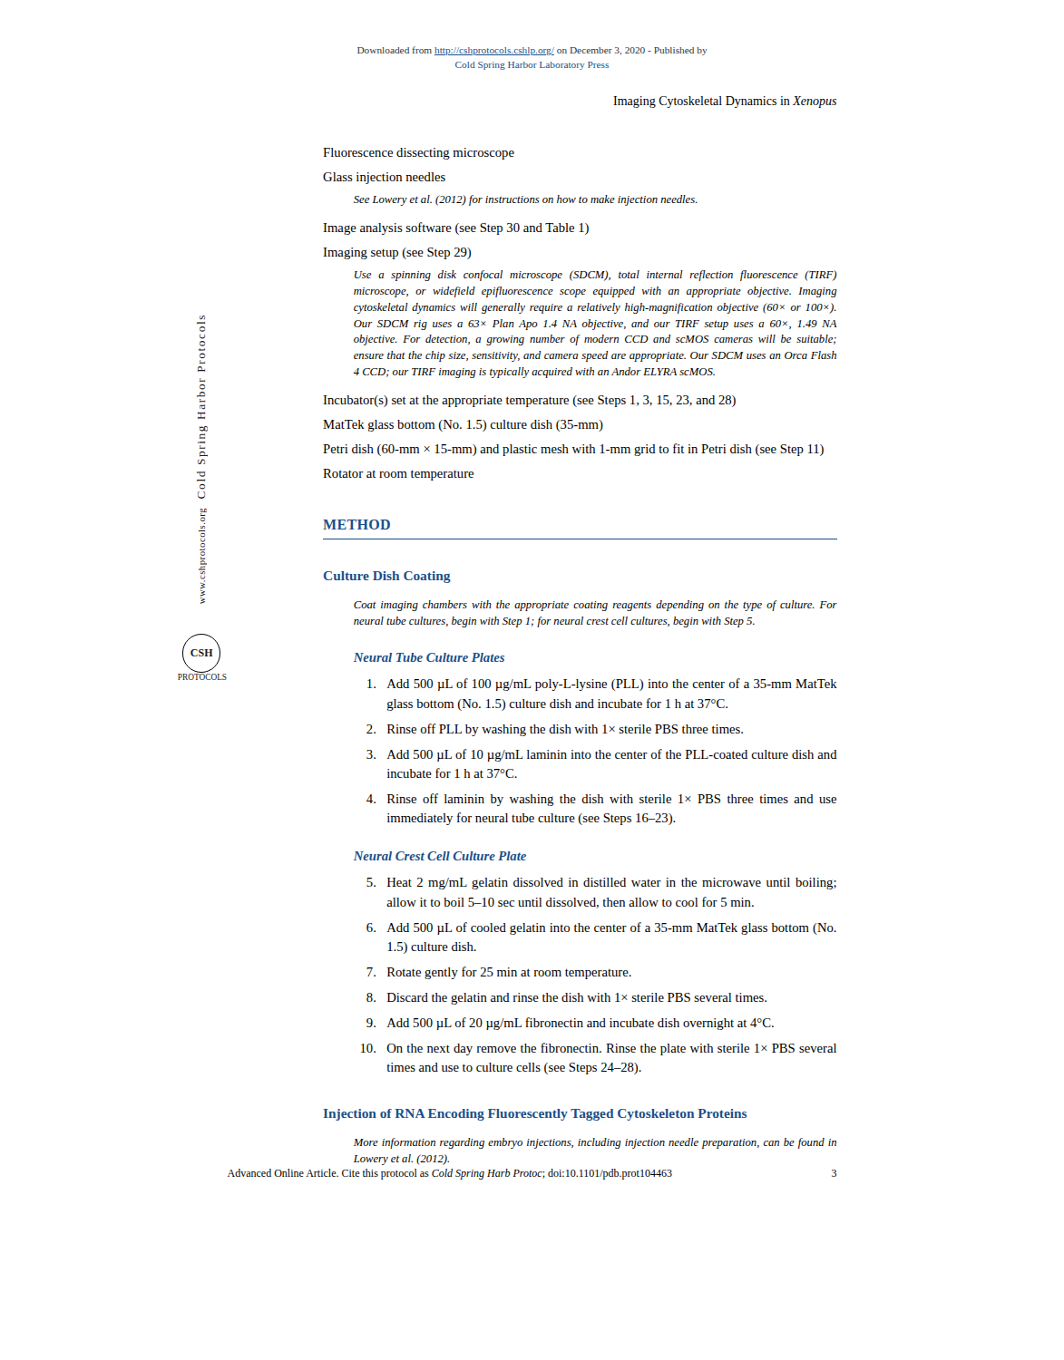Downloaded from http://cshprotocols.cshlp.org/ on December 3, 2020 - Published by
Cold Spring Harbor Laboratory Press
Imaging Cytoskeletal Dynamics in Xenopus
Cold Spring Harbor Protocols
www.cshprotocols.org
CSH
PROTOCOLS
Fluorescence dissecting microscope
Glass injection needles
See Lowery et al. (2012) for instructions on how to make injection needles.
Image analysis software (see Step 30 and Table 1)
Imaging setup (see Step 29)
Use a spinning disk confocal microscope (SDCM), total internal reflection fluorescence (TIRF) microscope, or widefield epifluorescence scope equipped with an appropriate objective. Imaging cytoskeletal dynamics will generally require a relatively high-magnification objective (60× or 100×). Our SDCM rig uses a 63× Plan Apo 1.4 NA objective, and our TIRF setup uses a 60×, 1.49 NA objective. For detection, a growing number of modern CCD and scMOS cameras will be suitable; ensure that the chip size, sensitivity, and camera speed are appropriate. Our SDCM uses an Orca Flash 4 CCD; our TIRF imaging is typically acquired with an Andor ELYRA scMOS.
Incubator(s) set at the appropriate temperature (see Steps 1, 3, 15, 23, and 28)
MatTek glass bottom (No. 1.5) culture dish (35-mm)
Petri dish (60-mm × 15-mm) and plastic mesh with 1-mm grid to fit in Petri dish (see Step 11)
Rotator at room temperature
METHOD
Culture Dish Coating
Coat imaging chambers with the appropriate coating reagents depending on the type of culture. For neural tube cultures, begin with Step 1; for neural crest cell cultures, begin with Step 5.
Neural Tube Culture Plates
Add 500 µL of 100 µg/mL poly-L-lysine (PLL) into the center of a 35-mm MatTek glass bottom (No. 1.5) culture dish and incubate for 1 h at 37°C.
Rinse off PLL by washing the dish with 1× sterile PBS three times.
Add 500 µL of 10 µg/mL laminin into the center of the PLL-coated culture dish and incubate for 1 h at 37°C.
Rinse off laminin by washing the dish with sterile 1× PBS three times and use immediately for neural tube culture (see Steps 16–23).
Neural Crest Cell Culture Plate
Heat 2 mg/mL gelatin dissolved in distilled water in the microwave until boiling; allow it to boil 5–10 sec until dissolved, then allow to cool for 5 min.
Add 500 µL of cooled gelatin into the center of a 35-mm MatTek glass bottom (No. 1.5) culture dish.
Rotate gently for 25 min at room temperature.
Discard the gelatin and rinse the dish with 1× sterile PBS several times.
Add 500 µL of 20 µg/mL fibronectin and incubate dish overnight at 4°C.
On the next day remove the fibronectin. Rinse the plate with sterile 1× PBS several times and use to culture cells (see Steps 24–28).
Injection of RNA Encoding Fluorescently Tagged Cytoskeleton Proteins
More information regarding embryo injections, including injection needle preparation, can be found in Lowery et al. (2012).
Advanced Online Article. Cite this protocol as Cold Spring Harb Protoc; doi:10.1101/pdb.prot104463
3